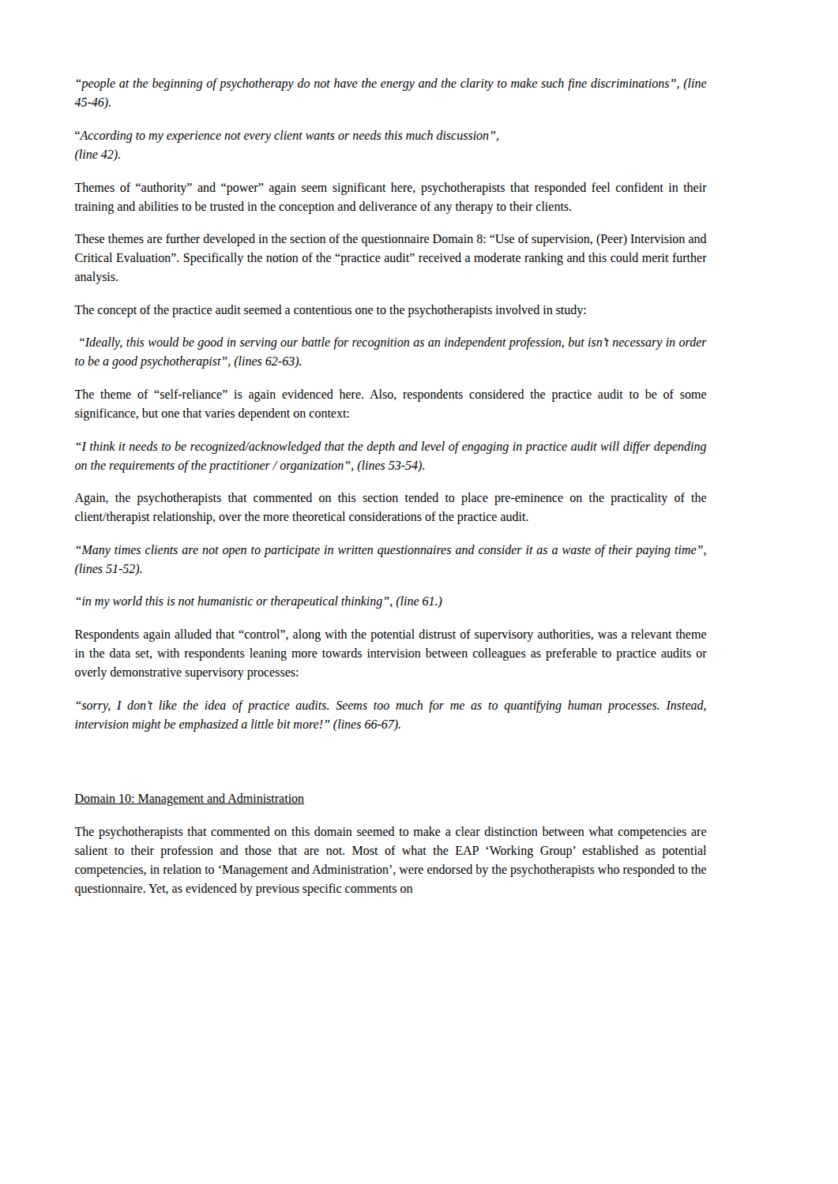“people at the beginning of psychotherapy do not have the energy and the clarity to make such fine discriminations”, (line 45-46).
“According to my experience not every client wants or needs this much discussion”,
(line 42).
Themes of “authority” and “power” again seem significant here, psychotherapists that responded feel confident in their training and abilities to be trusted in the conception and deliverance of any therapy to their clients.
These themes are further developed in the section of the questionnaire Domain 8: “Use of supervision, (Peer) Intervision and Critical Evaluation”. Specifically the notion of the “practice audit” received a moderate ranking and this could merit further analysis.
The concept of the practice audit seemed a contentious one to the psychotherapists involved in study:
“Ideally, this would be good in serving our battle for recognition as an independent profession, but isn’t necessary in order to be a good psychotherapist”, (lines 62-63).
The theme of “self-reliance” is again evidenced here. Also, respondents considered the practice audit to be of some significance, but one that varies dependent on context:
“I think it needs to be recognized/acknowledged that the depth and level of engaging in practice audit will differ depending on the requirements of the practitioner / organization”, (lines 53-54).
Again, the psychotherapists that commented on this section tended to place pre-eminence on the practicality of the client/therapist relationship, over the more theoretical considerations of the practice audit.
“Many times clients are not open to participate in written questionnaires and consider it as a waste of their paying time”, (lines 51-52).
“in my world this is not humanistic or therapeutical thinking”, (line 61.)
Respondents again alluded that “control”, along with the potential distrust of supervisory authorities, was a relevant theme in the data set, with respondents leaning more towards intervision between colleagues as preferable to practice audits or overly demonstrative supervisory processes:
“sorry, I don’t like the idea of practice audits. Seems too much for me as to quantifying human processes. Instead, intervision might be emphasized a little bit more!” (lines 66-67).
Domain 10: Management and Administration
The psychotherapists that commented on this domain seemed to make a clear distinction between what competencies are salient to their profession and those that are not. Most of what the EAP ‘Working Group’ established as potential competencies, in relation to ‘Management and Administration’, were endorsed by the psychotherapists who responded to the questionnaire. Yet, as evidenced by previous specific comments on